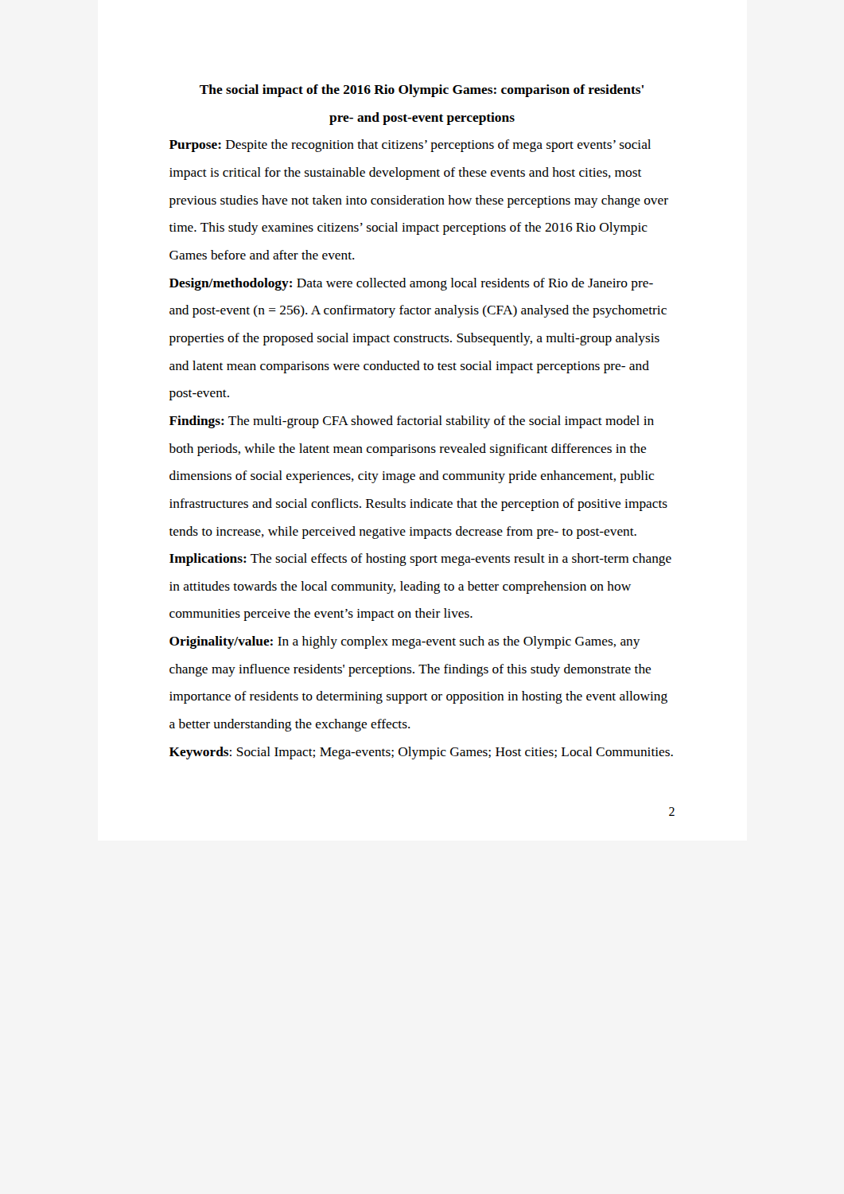The social impact of the 2016 Rio Olympic Games: comparison of residents' pre- and post-event perceptions
Purpose: Despite the recognition that citizens’ perceptions of mega sport events’ social impact is critical for the sustainable development of these events and host cities, most previous studies have not taken into consideration how these perceptions may change over time. This study examines citizens’ social impact perceptions of the 2016 Rio Olympic Games before and after the event.
Design/methodology: Data were collected among local residents of Rio de Janeiro pre- and post-event (n = 256). A confirmatory factor analysis (CFA) analysed the psychometric properties of the proposed social impact constructs. Subsequently, a multi-group analysis and latent mean comparisons were conducted to test social impact perceptions pre- and post-event.
Findings: The multi-group CFA showed factorial stability of the social impact model in both periods, while the latent mean comparisons revealed significant differences in the dimensions of social experiences, city image and community pride enhancement, public infrastructures and social conflicts. Results indicate that the perception of positive impacts tends to increase, while perceived negative impacts decrease from pre- to post-event.
Implications: The social effects of hosting sport mega-events result in a short-term change in attitudes towards the local community, leading to a better comprehension on how communities perceive the event’s impact on their lives.
Originality/value: In a highly complex mega-event such as the Olympic Games, any change may influence residents' perceptions. The findings of this study demonstrate the importance of residents to determining support or opposition in hosting the event allowing a better understanding the exchange effects.
Keywords: Social Impact; Mega-events; Olympic Games; Host cities; Local Communities.
2